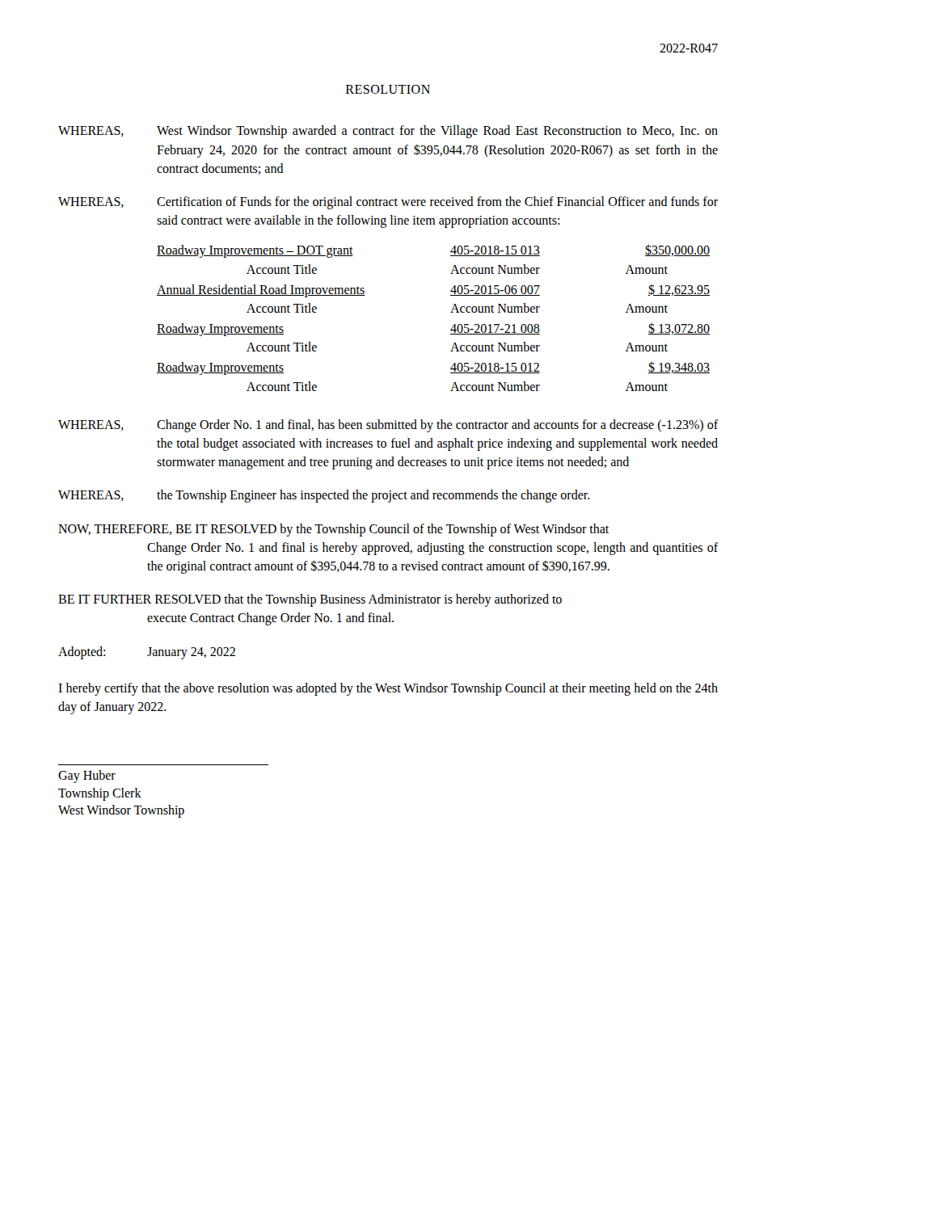2022-R047
RESOLUTION
WHEREAS,
West Windsor Township awarded a contract for the Village Road East Reconstruction to Meco, Inc. on February 24, 2020 for the contract amount of $395,044.78 (Resolution 2020-R067) as set forth in the contract documents; and
WHEREAS,
Certification of Funds for the original contract were received from the Chief Financial Officer and funds for said contract were available in the following line item appropriation accounts:
| Roadway Improvements – DOT grant Account Title | 405-2018-15 013 Account Number | $350,000.00 Amount |
| Annual Residential Road Improvements Account Title | 405-2015-06 007 Account Number | $ 12,623.95 Amount |
| Roadway Improvements Account Title | 405-2017-21 008 Account Number | $ 13,072.80 Amount |
| Roadway Improvements Account Title | 405-2018-15 012 Account Number | $ 19,348.03 Amount |
WHEREAS,
Change Order No. 1 and final, has been submitted by the contractor and accounts for a decrease (-1.23%) of the total budget associated with increases to fuel and asphalt price indexing and supplemental work needed stormwater management and tree pruning and decreases to unit price items not needed; and
WHEREAS,
the Township Engineer has inspected the project and recommends the change order.
NOW, THEREFORE, BE IT RESOLVED by the Township Council of the Township of West Windsor that Change Order No. 1 and final is hereby approved, adjusting the construction scope, length and quantities of the original contract amount of $395,044.78 to a revised contract amount of $390,167.99.
BE IT FURTHER RESOLVED that the Township Business Administrator is hereby authorized to execute Contract Change Order No. 1 and final.
Adopted:
January 24, 2022
I hereby certify that the above resolution was adopted by the West Windsor Township Council at their meeting held on the 24th day of January 2022.
Gay Huber
Township Clerk
West Windsor Township